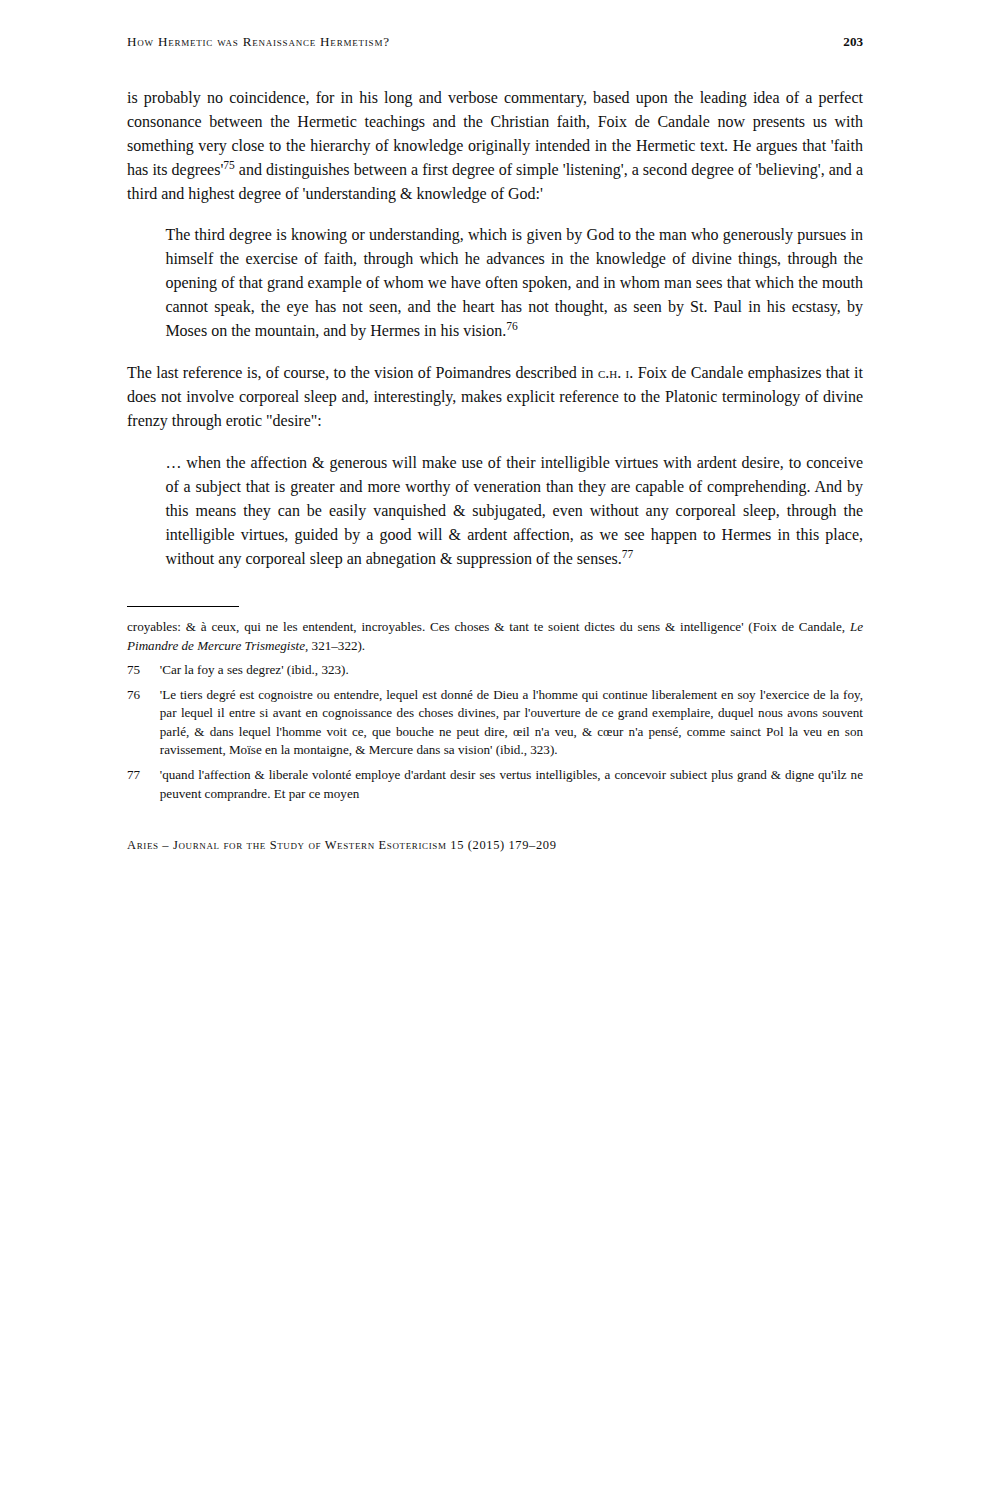How Hermetic was Renaissance Hermetism? 203
is probably no coincidence, for in his long and verbose commentary, based upon the leading idea of a perfect consonance between the Hermetic teachings and the Christian faith, Foix de Candale now presents us with something very close to the hierarchy of knowledge originally intended in the Hermetic text. He argues that 'faith has its degrees'75 and distinguishes between a first degree of simple 'listening', a second degree of 'believing', and a third and highest degree of 'understanding & knowledge of God:'
The third degree is knowing or understanding, which is given by God to the man who generously pursues in himself the exercise of faith, through which he advances in the knowledge of divine things, through the opening of that grand example of whom we have often spoken, and in whom man sees that which the mouth cannot speak, the eye has not seen, and the heart has not thought, as seen by St. Paul in his ecstasy, by Moses on the mountain, and by Hermes in his vision.76
The last reference is, of course, to the vision of Poimandres described in c.h. i. Foix de Candale emphasizes that it does not involve corporeal sleep and, interestingly, makes explicit reference to the Platonic terminology of divine frenzy through erotic "desire":
… when the affection & generous will make use of their intelligible virtues with ardent desire, to conceive of a subject that is greater and more worthy of veneration than they are capable of comprehending. And by this means they can be easily vanquished & subjugated, even without any corporeal sleep, through the intelligible virtues, guided by a good will & ardent affection, as we see happen to Hermes in this place, without any corporeal sleep an abnegation & suppression of the senses.77
croyables: & à ceux, qui ne les entendent, incroyables. Ces choses & tant te soient dictes du sens & intelligence' (Foix de Candale, Le Pimandre de Mercure Trismegiste, 321–322).
75'Car la foy a ses degrez' (ibid., 323).
76'Le tiers degré est cognoistre ou entendre, lequel est donné de Dieu a l'homme qui continue liberalement en soy l'exercice de la foy, par lequel il entre si avant en cognoissance des choses divines, par l'ouverture de ce grand exemplaire, duquel nous avons souvent parlé, & dans lequel l'homme voit ce, que bouche ne peut dire, œil n'a veu, & cœur n'a pensé, comme sainct Pol la veu en son ravissement, Moïse en la montaigne, & Mercure dans sa vision' (ibid., 323).
77'quand l'affection & liberale volonté employe d'ardant desir ses vertus intelligibles, a concevoir subiect plus grand & digne qu'ilz ne peuvent comprandre. Et par ce moyen
Aries – Journal for the Study of Western Esotericism 15 (2015) 179–209